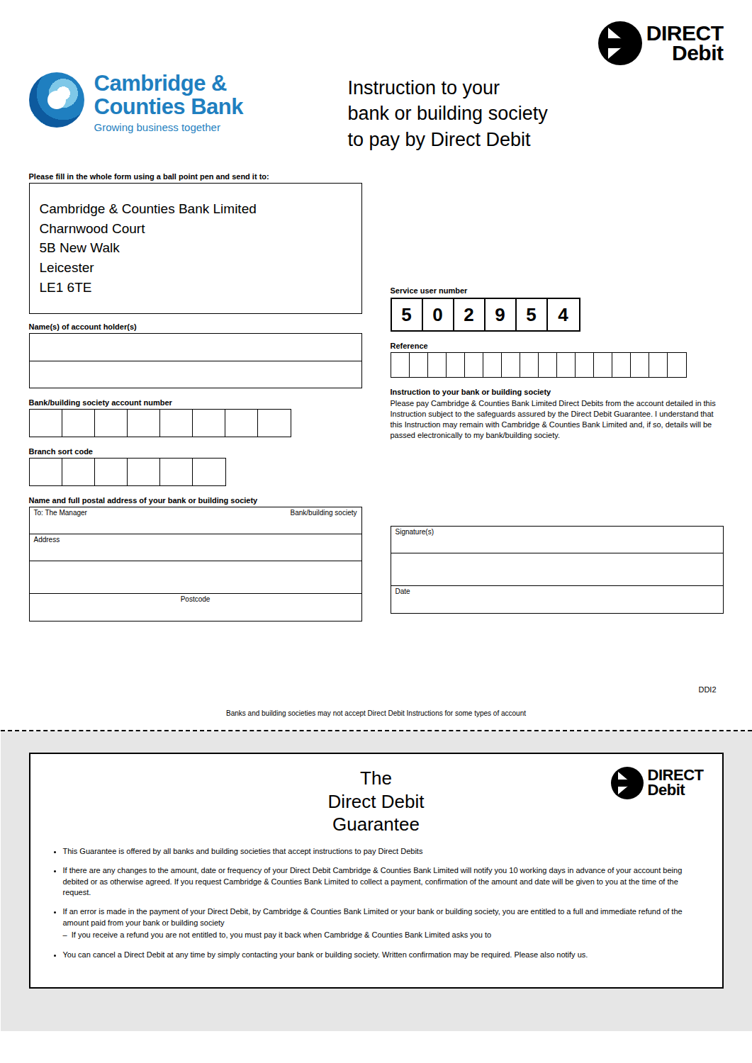DIRECT Debit
Cambridge & Counties Bank Growing business together
Instruction to your
bank or building society
to pay by Direct Debit
Please fill in the whole form using a ball point pen and send it to:
Cambridge & Counties Bank Limited
Charnwood Court
5B New Walk
Leicester
LE1 6TE
Name(s) of account holder(s)
Bank/building society account number
Branch sort code
Name and full postal address of your bank or building society
To: The Manager Bank/building society
Address
Postcode
Service user number
5
0
2
9
5
4
Reference
Instruction to your bank or building society
Please pay Cambridge & Counties Bank Limited Direct Debits from the account detailed in this Instruction subject to the safeguards assured by the Direct Debit Guarantee. I understand that this Instruction may remain with Cambridge & Counties Bank Limited and, if so, details will be passed electronically to my bank/building society.
Signature(s)
Date
DDI2
Banks and building societies may not accept Direct Debit Instructions for some types of account
DIRECT Debit
The
Direct Debit
Guarantee
This Guarantee is offered by all banks and building societies that accept instructions to pay Direct Debits
If there are any changes to the amount, date or frequency of your Direct Debit Cambridge & Counties Bank Limited will notify you 10 working days in advance of your account being debited or as otherwise agreed. If you request Cambridge & Counties Bank Limited to collect a payment, confirmation of the amount and date will be given to you at the time of the request.
If an error is made in the payment of your Direct Debit, by Cambridge & Counties Bank Limited or your bank or building society, you are entitled to a full and immediate refund of the amount paid from your bank or building society – If you receive a refund you are not entitled to, you must pay it back when Cambridge & Counties Bank Limited asks you to
You can cancel a Direct Debit at any time by simply contacting your bank or building society. Written confirmation may be required. Please also notify us.